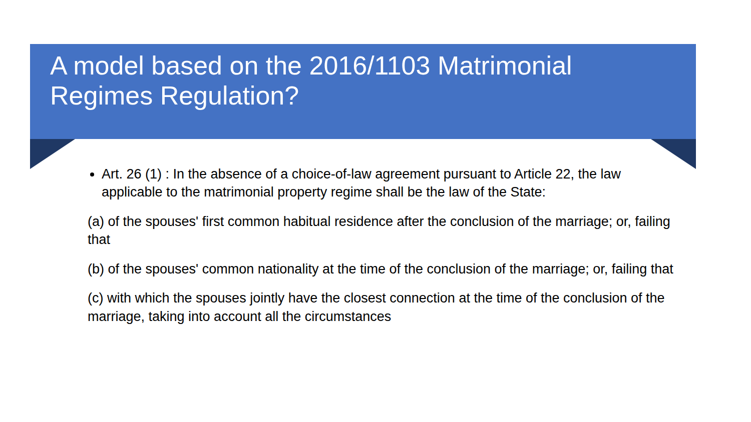A model based on the 2016/1103 Matrimonial Regimes Regulation?
Art. 26 (1) : In the absence of a choice-of-law agreement pursuant to Article 22, the law applicable to the matrimonial property regime shall be the law of the State:
(a) of the spouses' first common habitual residence after the conclusion of the marriage; or, failing that
(b) of the spouses' common nationality at the time of the conclusion of the marriage; or, failing that
(c) with which the spouses jointly have the closest connection at the time of the conclusion of the marriage, taking into account all the circumstances